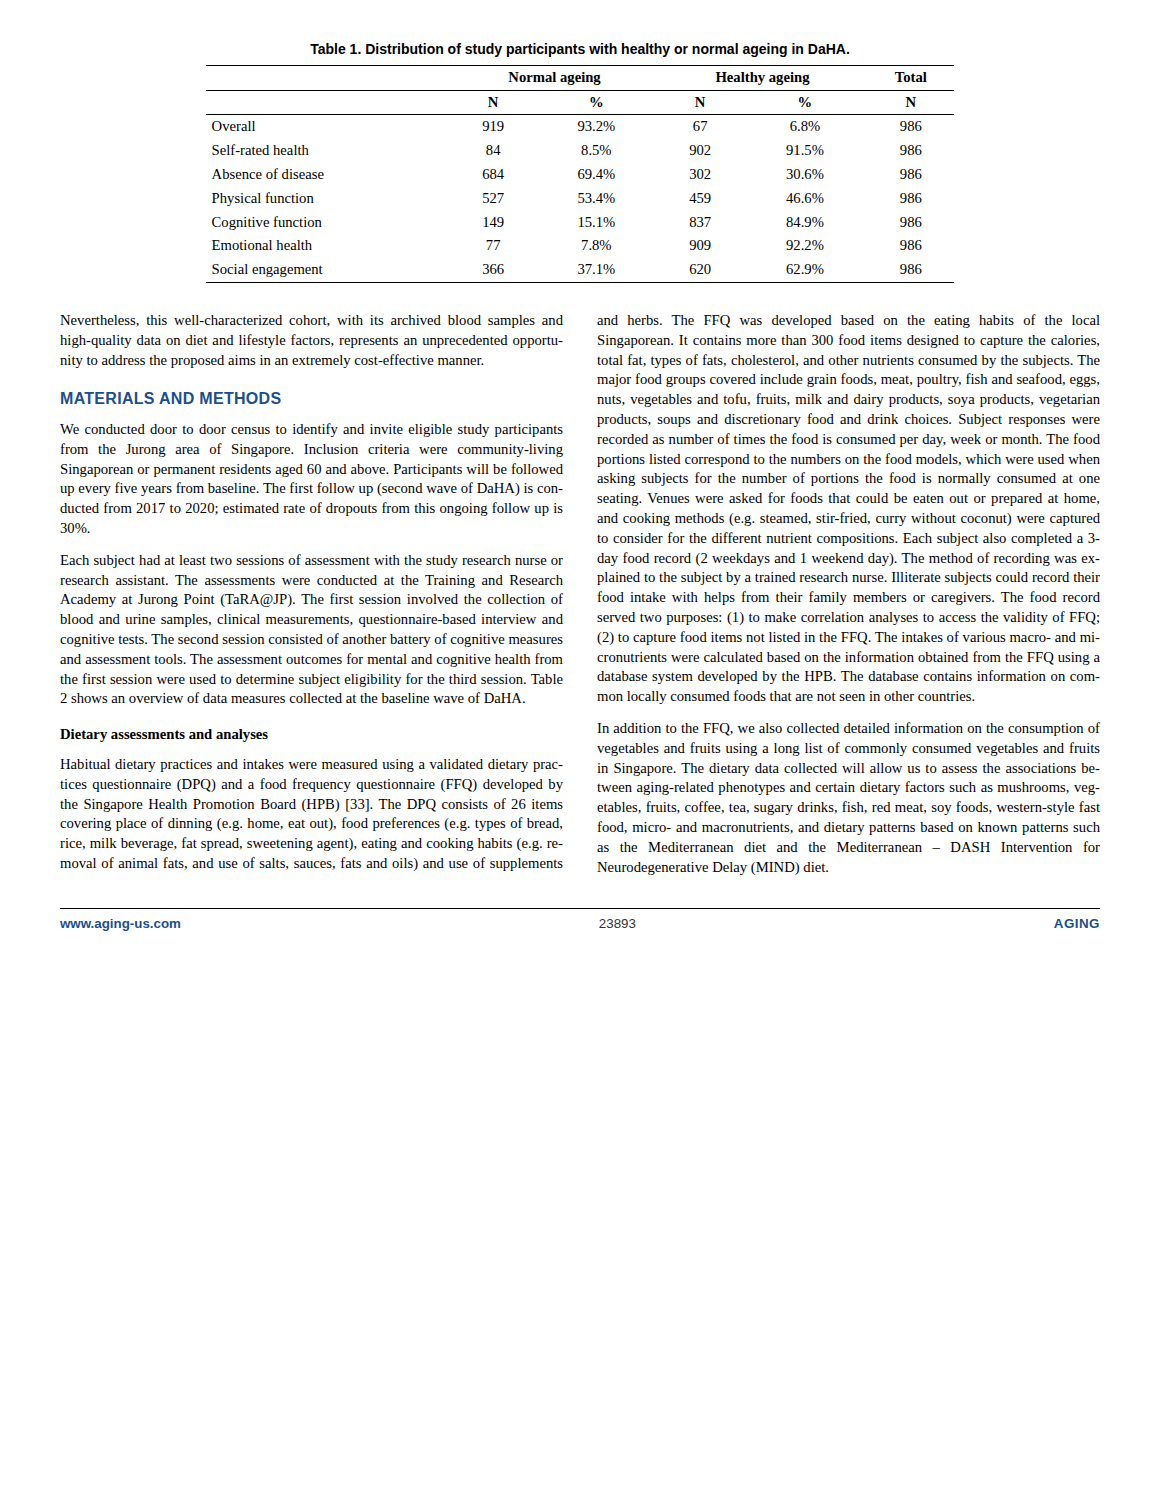Table 1. Distribution of study participants with healthy or normal ageing in DaHA.
| | Normal ageing | Healthy ageing | Total |
| --- | --- | --- | --- |
| | N | % | N | % | N |
| Overall | 919 | 93.2% | 67 | 6.8% | 986 |
| Self-rated health | 84 | 8.5% | 902 | 91.5% | 986 |
| Absence of disease | 684 | 69.4% | 302 | 30.6% | 986 |
| Physical function | 527 | 53.4% | 459 | 46.6% | 986 |
| Cognitive function | 149 | 15.1% | 837 | 84.9% | 986 |
| Emotional health | 77 | 7.8% | 909 | 92.2% | 986 |
| Social engagement | 366 | 37.1% | 620 | 62.9% | 986 |
Nevertheless, this well-characterized cohort, with its archived blood samples and high-quality data on diet and lifestyle factors, represents an unprecedented opportunity to address the proposed aims in an extremely cost-effective manner.
MATERIALS AND METHODS
We conducted door to door census to identify and invite eligible study participants from the Jurong area of Singapore. Inclusion criteria were community-living Singaporean or permanent residents aged 60 and above. Participants will be followed up every five years from baseline. The first follow up (second wave of DaHA) is conducted from 2017 to 2020; estimated rate of dropouts from this ongoing follow up is 30%.
Each subject had at least two sessions of assessment with the study research nurse or research assistant. The assessments were conducted at the Training and Research Academy at Jurong Point (TaRA@JP). The first session involved the collection of blood and urine samples, clinical measurements, questionnaire-based interview and cognitive tests. The second session consisted of another battery of cognitive measures and assessment tools. The assessment outcomes for mental and cognitive health from the first session were used to determine subject eligibility for the third session. Table 2 shows an overview of data measures collected at the baseline wave of DaHA.
Dietary assessments and analyses
Habitual dietary practices and intakes were measured using a validated dietary practices questionnaire (DPQ) and a food frequency questionnaire (FFQ) developed by the Singapore Health Promotion Board (HPB) [33]. The DPQ consists of 26 items covering place of dinning (e.g. home, eat out), food preferences (e.g. types of bread, rice, milk beverage, fat spread, sweetening agent), eating and cooking habits (e.g. removal of animal fats, and use of salts, sauces, fats and oils) and use of supplements and herbs. The FFQ was developed based on the eating habits of the local Singaporean. It contains more than 300 food items designed to capture the calories, total fat, types of fats, cholesterol, and other nutrients consumed by the subjects. The major food groups covered include grain foods, meat, poultry, fish and seafood, eggs, nuts, vegetables and tofu, fruits, milk and dairy products, soya products, vegetarian products, soups and discretionary food and drink choices. Subject responses were recorded as number of times the food is consumed per day, week or month. The food portions listed correspond to the numbers on the food models, which were used when asking subjects for the number of portions the food is normally consumed at one seating. Venues were asked for foods that could be eaten out or prepared at home, and cooking methods (e.g. steamed, stir-fried, curry without coconut) were captured to consider for the different nutrient compositions. Each subject also completed a 3-day food record (2 weekdays and 1 weekend day). The method of recording was explained to the subject by a trained research nurse. Illiterate subjects could record their food intake with helps from their family members or caregivers. The food record served two purposes: (1) to make correlation analyses to access the validity of FFQ; (2) to capture food items not listed in the FFQ. The intakes of various macro- and micronutrients were calculated based on the information obtained from the FFQ using a database system developed by the HPB. The database contains information on common locally consumed foods that are not seen in other countries.
In addition to the FFQ, we also collected detailed information on the consumption of vegetables and fruits using a long list of commonly consumed vegetables and fruits in Singapore. The dietary data collected will allow us to assess the associations between aging-related phenotypes and certain dietary factors such as mushrooms, vegetables, fruits, coffee, tea, sugary drinks, fish, red meat, soy foods, western-style fast food, micro- and macronutrients, and dietary patterns based on known patterns such as the Mediterranean diet and the Mediterranean – DASH Intervention for Neurodegenerative Delay (MIND) diet.
www.aging-us.com
23893
AGING